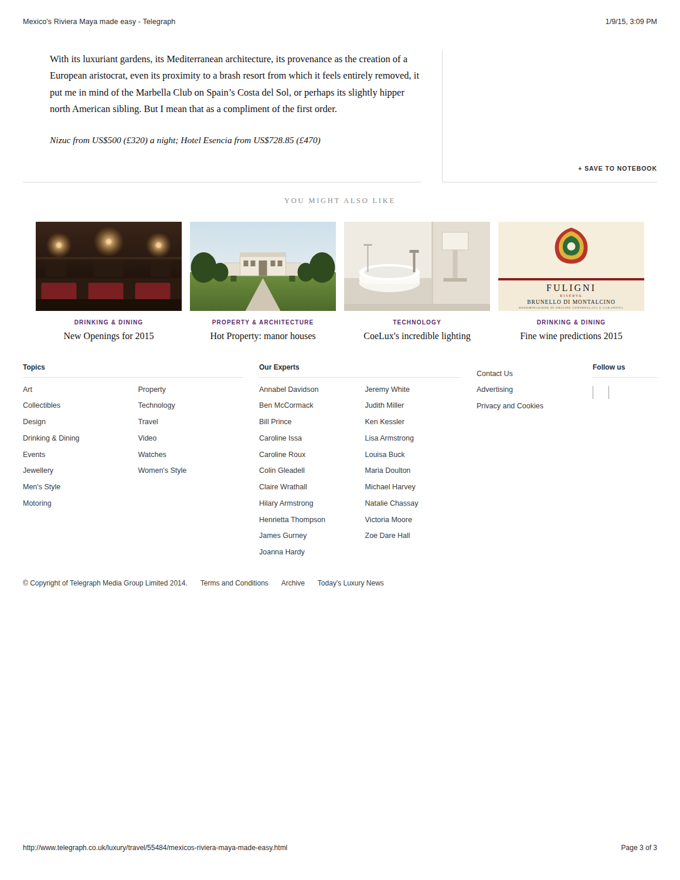Mexico's Riviera Maya made easy - Telegraph
1/9/15, 3:09 PM
With its luxuriant gardens, its Mediterranean architecture, its provenance as the creation of a European aristocrat, even its proximity to a brash resort from which it feels entirely removed, it put me in mind of the Marbella Club on Spain’s Costa del Sol, or perhaps its slightly hipper north American sibling. But I mean that as a compliment of the first order.
Nizuc from US$500 (£320) a night; Hotel Esencia from US$728.85 (£470)
+ Save to Notebook
You might also like
Drinking & Dining
New Openings for 2015
Property & Architecture
Hot Property: manor houses
Technology
CoeLux's incredible lighting
FULIGNI RISERVA BRUNELLO DI MONTALCINO DENOMINAZIONE DI ORIGINE CONTROLLATA E GARANTITA
Drinking & Dining
Fine wine predictions 2015
Topics
Art
Collectibles
Design
Drinking & Dining
Events
Jewellery
Men's Style
Motoring
Property
Technology
Travel
Video
Watches
Women's Style
Our Experts
Annabel Davidson
Ben McCormack
Bill Prince
Caroline Issa
Caroline Roux
Colin Gleadell
Claire Wrathall
Hilary Armstrong
Henrietta Thompson
James Gurney
Joanna Hardy
Jeremy White
Judith Miller
Ken Kessler
Lisa Armstrong
Louisa Buck
Maria Doulton
Michael Harvey
Natalie Chassay
Victoria Moore
Zoe Dare Hall
Contact Us
Advertising
Privacy and Cookies
Follow us
© Copyright of Telegraph Media Group Limited 2014. Terms and Conditions Archive Today's Luxury News
http://www.telegraph.co.uk/luxury/travel/55484/mexicos-riviera-maya-made-easy.html Page 3 of 3